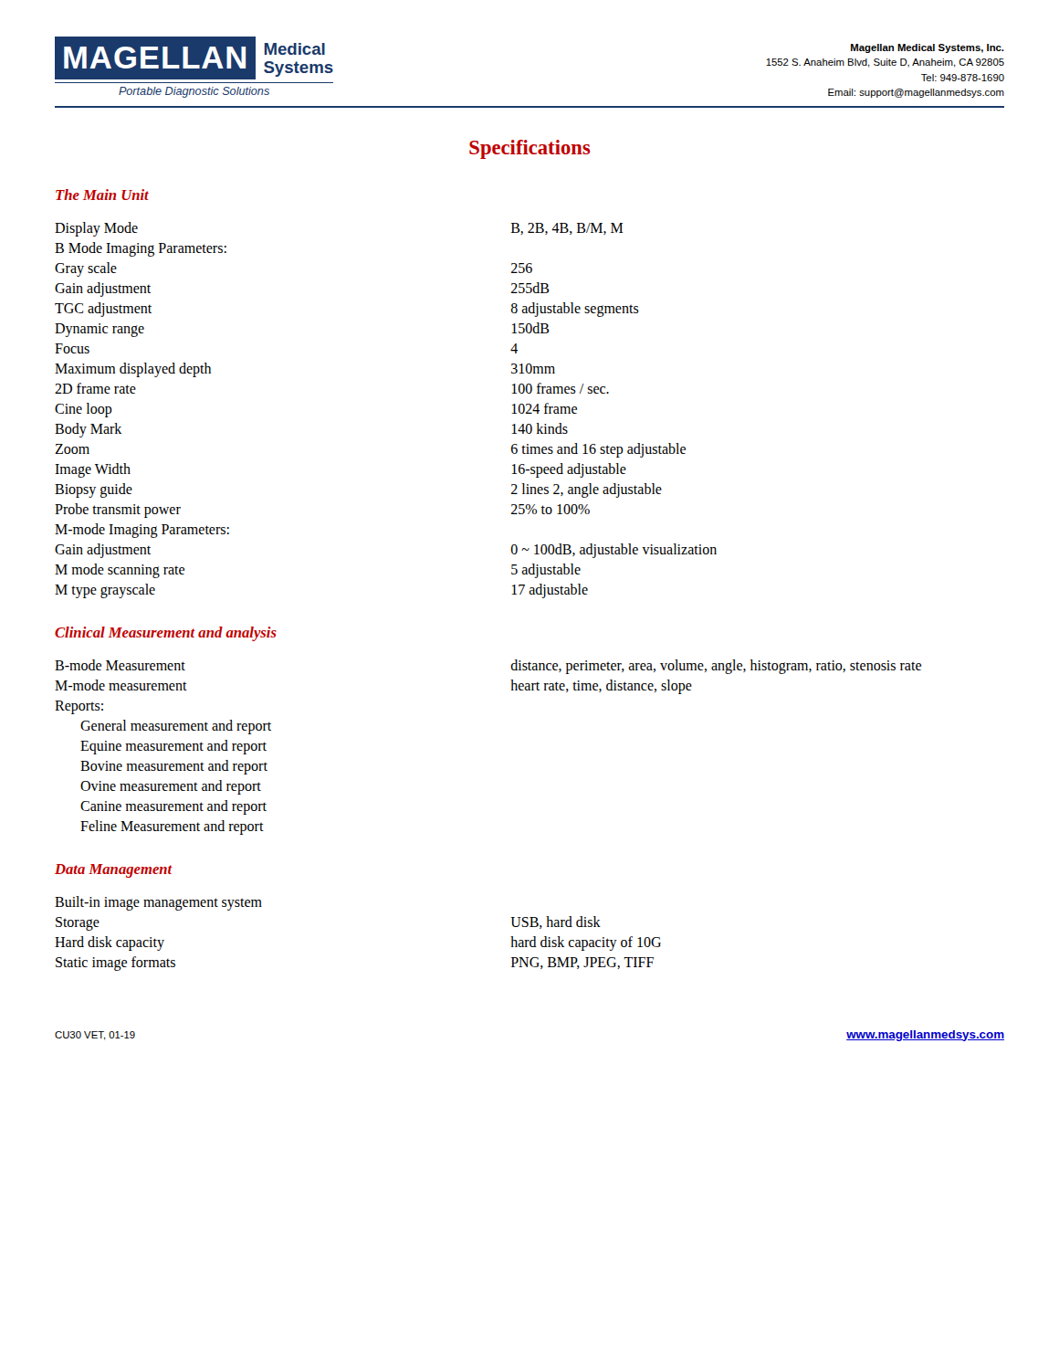MAGELLAN Medical
Systems
Portable Diagnostic Solutions
Magellan Medical Systems, Inc.
1552 S. Anaheim Blvd, Suite D, Anaheim, CA 92805
Tel: 949-878-1690
Email: support@magellanmedsys.com
Specifications
The Main Unit
| Display Mode | B, 2B, 4B, B/M, M |
| B Mode Imaging Parameters: | |
| Gray scale | 256 |
| Gain adjustment | 255dB |
| TGC adjustment | 8 adjustable segments |
| Dynamic range | 150dB |
| Focus | 4 |
| Maximum displayed depth | 310mm |
| 2D frame rate | 100 frames / sec. |
| Cine loop | 1024 frame |
| Body Mark | 140 kinds |
| Zoom | 6 times and 16 step adjustable |
| Image Width | 16-speed adjustable |
| Biopsy guide | 2 lines 2, angle adjustable |
| Probe transmit power | 25% to 100% |
| M-mode Imaging Parameters: | |
| Gain adjustment | 0 ~ 100dB, adjustable visualization |
| M mode scanning rate | 5 adjustable |
| M type grayscale | 17 adjustable |
Clinical Measurement and analysis
| B-mode Measurement | distance, perimeter, area, volume, angle, histogram, ratio, stenosis rate |
| M-mode measurement | heart rate, time, distance, slope |
| Reports: | |
General measurement and report
Equine measurement and report
Bovine measurement and report
Ovine measurement and report
Canine measurement and report
Feline Measurement and report
Data Management
| Built-in image management system | |
| Storage | USB, hard disk |
| Hard disk capacity | hard disk capacity of 10G |
| Static image formats | PNG, BMP, JPEG, TIFF |
CU30 VET, 01-19 www.magellanmedsys.com